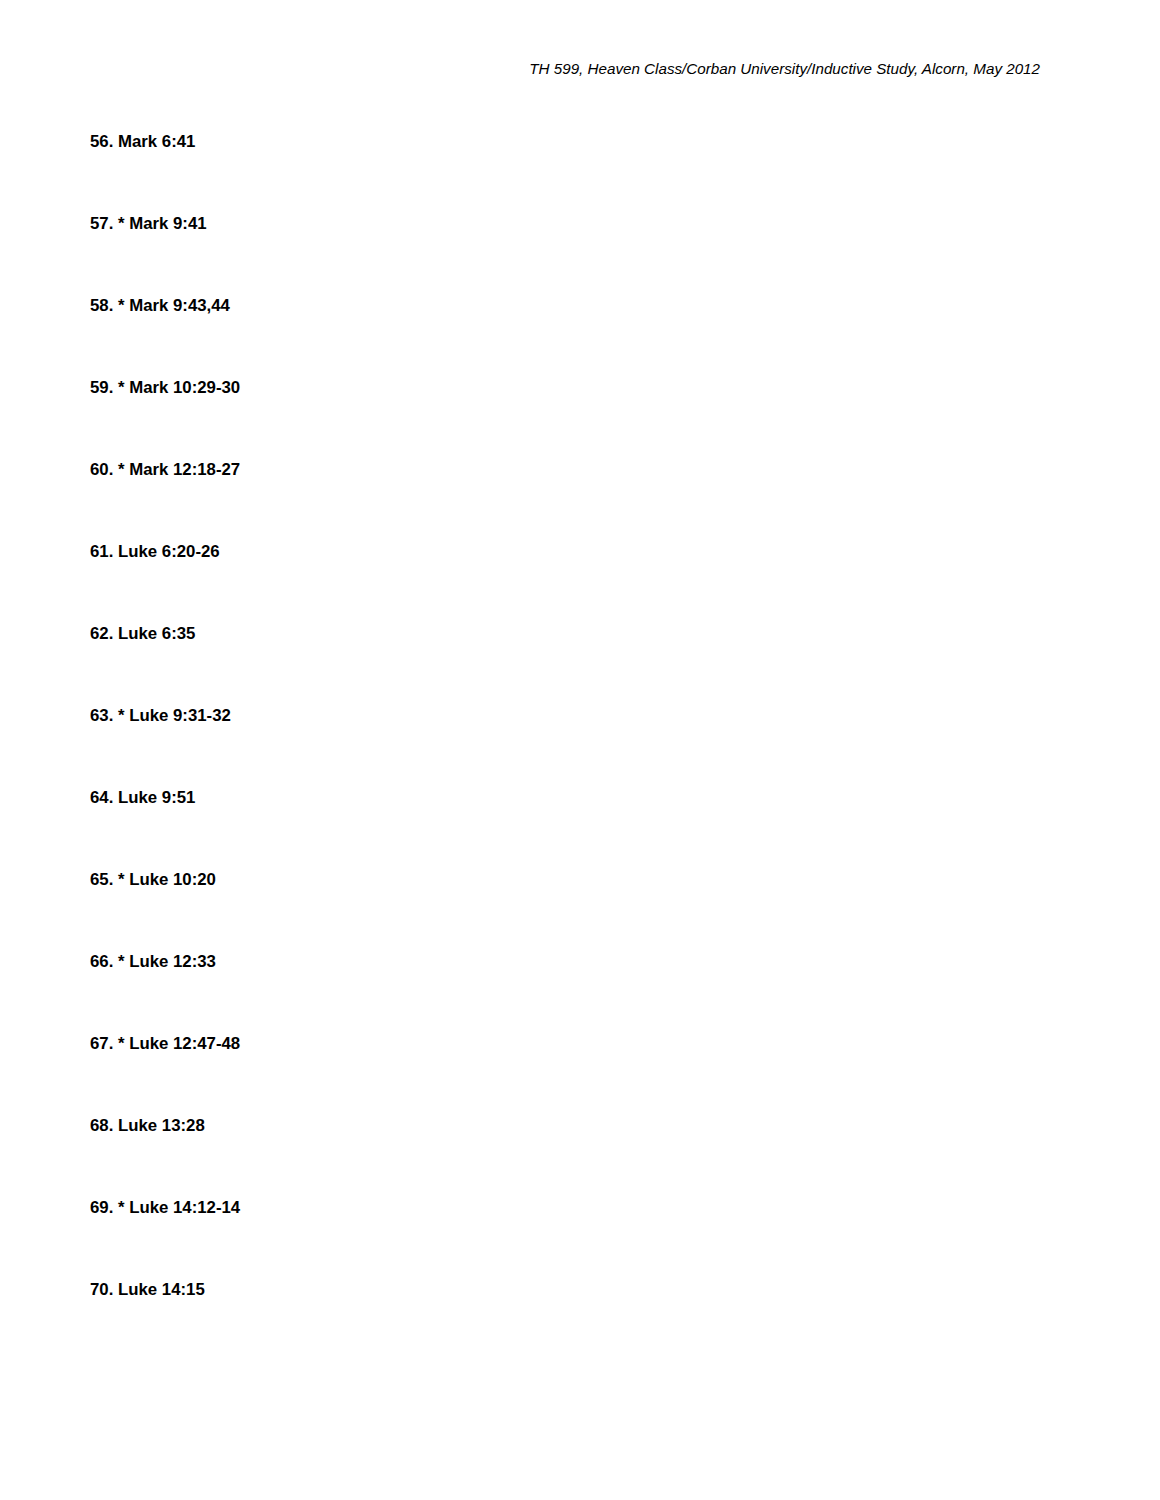TH 599, Heaven Class/Corban University/Inductive Study, Alcorn, May 2012
56. Mark 6:41
57. * Mark 9:41
58. * Mark 9:43,44
59. * Mark 10:29-30
60. * Mark 12:18-27
61. Luke 6:20-26
62. Luke 6:35
63. * Luke 9:31-32
64. Luke 9:51
65. * Luke 10:20
66. * Luke 12:33
67. * Luke 12:47-48
68. Luke 13:28
69. * Luke 14:12-14
70. Luke 14:15